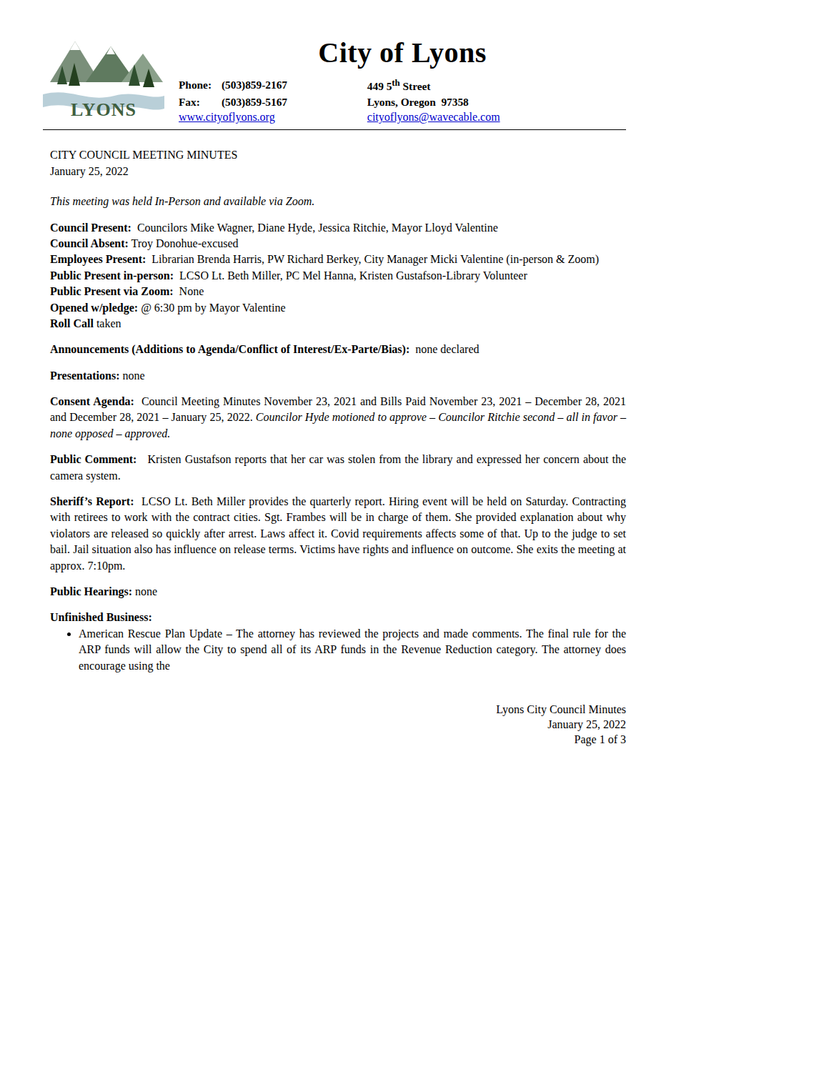LYONS
City of Lyons
| Phone: | (503)859-2167 | 449 5 th Street |
| Fax: | (503)859-5167 | Lyons, Oregon 97358 |
| www.cityoflyons.org | cityoflyons@wavecable.com |
CITY COUNCIL MEETING MINUTES
January 25, 2022
This meeting was held In-Person and available via Zoom.
Council Present: Councilors Mike Wagner, Diane Hyde, Jessica Ritchie, Mayor Lloyd Valentine
Council Absent: Troy Donohue-excused
Employees Present: Librarian Brenda Harris, PW Richard Berkey, City Manager Micki Valentine (in-person & Zoom)
Public Present in-person: LCSO Lt. Beth Miller, PC Mel Hanna, Kristen Gustafson-Library Volunteer
Public Present via Zoom: None
Opened w/pledge: @ 6:30 pm by Mayor Valentine
Roll Call taken
Announcements (Additions to Agenda/Conflict of Interest/Ex-Parte/Bias): none declared
Presentations: none
Consent Agenda: Council Meeting Minutes November 23, 2021 and Bills Paid November 23, 2021 – December 28, 2021 and December 28, 2021 – January 25, 2022. Councilor Hyde motioned to approve – Councilor Ritchie second – all in favor – none opposed – approved.
Public Comment: Kristen Gustafson reports that her car was stolen from the library and expressed her concern about the camera system.
Sheriff’s Report: LCSO Lt. Beth Miller provides the quarterly report. Hiring event will be held on Saturday. Contracting with retirees to work with the contract cities. Sgt. Frambes will be in charge of them. She provided explanation about why violators are released so quickly after arrest. Laws affect it. Covid requirements affects some of that. Up to the judge to set bail. Jail situation also has influence on release terms. Victims have rights and influence on outcome. She exits the meeting at approx. 7:10pm.
Public Hearings: none
Unfinished Business:
American Rescue Plan Update – The attorney has reviewed the projects and made comments. The final rule for the ARP funds will allow the City to spend all of its ARP funds in the Revenue Reduction category. The attorney does encourage using the
Lyons City Council Minutes
January 25, 2022
Page 1 of 3